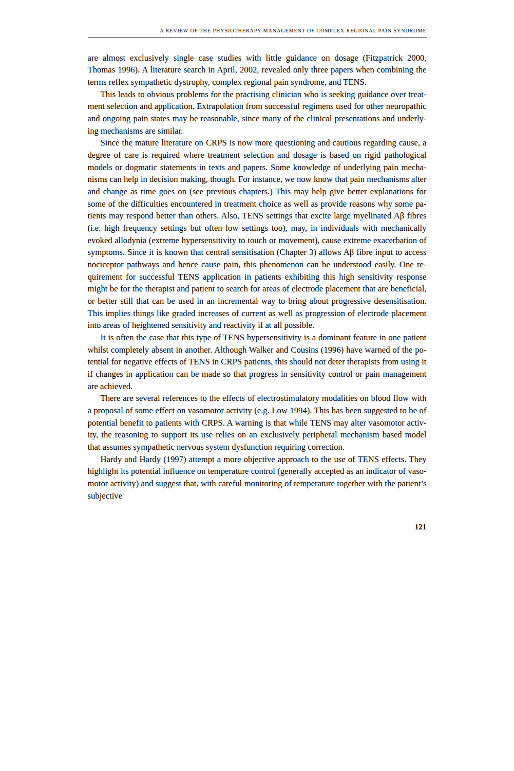A review of the physiotherapy management of complex regional pain syndrome
are almost exclusively single case studies with little guidance on dosage (Fitzpatrick 2000, Thomas 1996). A literature search in April, 2002, revealed only three papers when combining the terms reflex sympathetic dystrophy, complex regional pain syndrome, and TENS.
This leads to obvious problems for the practising clinician who is seeking guidance over treatment selection and application. Extrapolation from successful regimens used for other neuropathic and ongoing pain states may be reasonable, since many of the clinical presentations and underlying mechanisms are similar.
Since the mature literature on CRPS is now more questioning and cautious regarding cause, a degree of care is required where treatment selection and dosage is based on rigid pathological models or dogmatic statements in texts and papers. Some knowledge of underlying pain mechanisms can help in decision making, though. For instance, we now know that pain mechanisms alter and change as time goes on (see previous chapters.) This may help give better explanations for some of the difficulties encountered in treatment choice as well as provide reasons why some patients may respond better than others. Also, TENS settings that excite large myelinated Aβ fibres (i.e. high frequency settings but often low settings too), may, in individuals with mechanically evoked allodynia (extreme hypersensitivity to touch or movement), cause extreme exacerbation of symptoms. Since it is known that central sensitisation (Chapter 3) allows Aβ fibre input to access nociceptor pathways and hence cause pain, this phenomenon can be understood easily. One requirement for successful TENS application in patients exhibiting this high sensitivity response might be for the therapist and patient to search for areas of electrode placement that are beneficial, or better still that can be used in an incremental way to bring about progressive desensitisation. This implies things like graded increases of current as well as progression of electrode placement into areas of heightened sensitivity and reactivity if at all possible.
It is often the case that this type of TENS hypersensitivity is a dominant feature in one patient whilst completely absent in another. Although Walker and Cousins (1996) have warned of the potential for negative effects of TENS in CRPS patients, this should not deter therapists from using it if changes in application can be made so that progress in sensitivity control or pain management are achieved.
There are several references to the effects of electrostimulatory modalities on blood flow with a proposal of some effect on vasomotor activity (e.g. Low 1994). This has been suggested to be of potential benefit to patients with CRPS. A warning is that while TENS may alter vasomotor activity, the reasoning to support its use relies on an exclusively peripheral mechanism based model that assumes sympathetic nervous system dysfunction requiring correction.
Hardy and Hardy (1997) attempt a more objective approach to the use of TENS effects. They highlight its potential influence on temperature control (generally accepted as an indicator of vasomotor activity) and suggest that, with careful monitoring of temperature together with the patient’s subjective
121